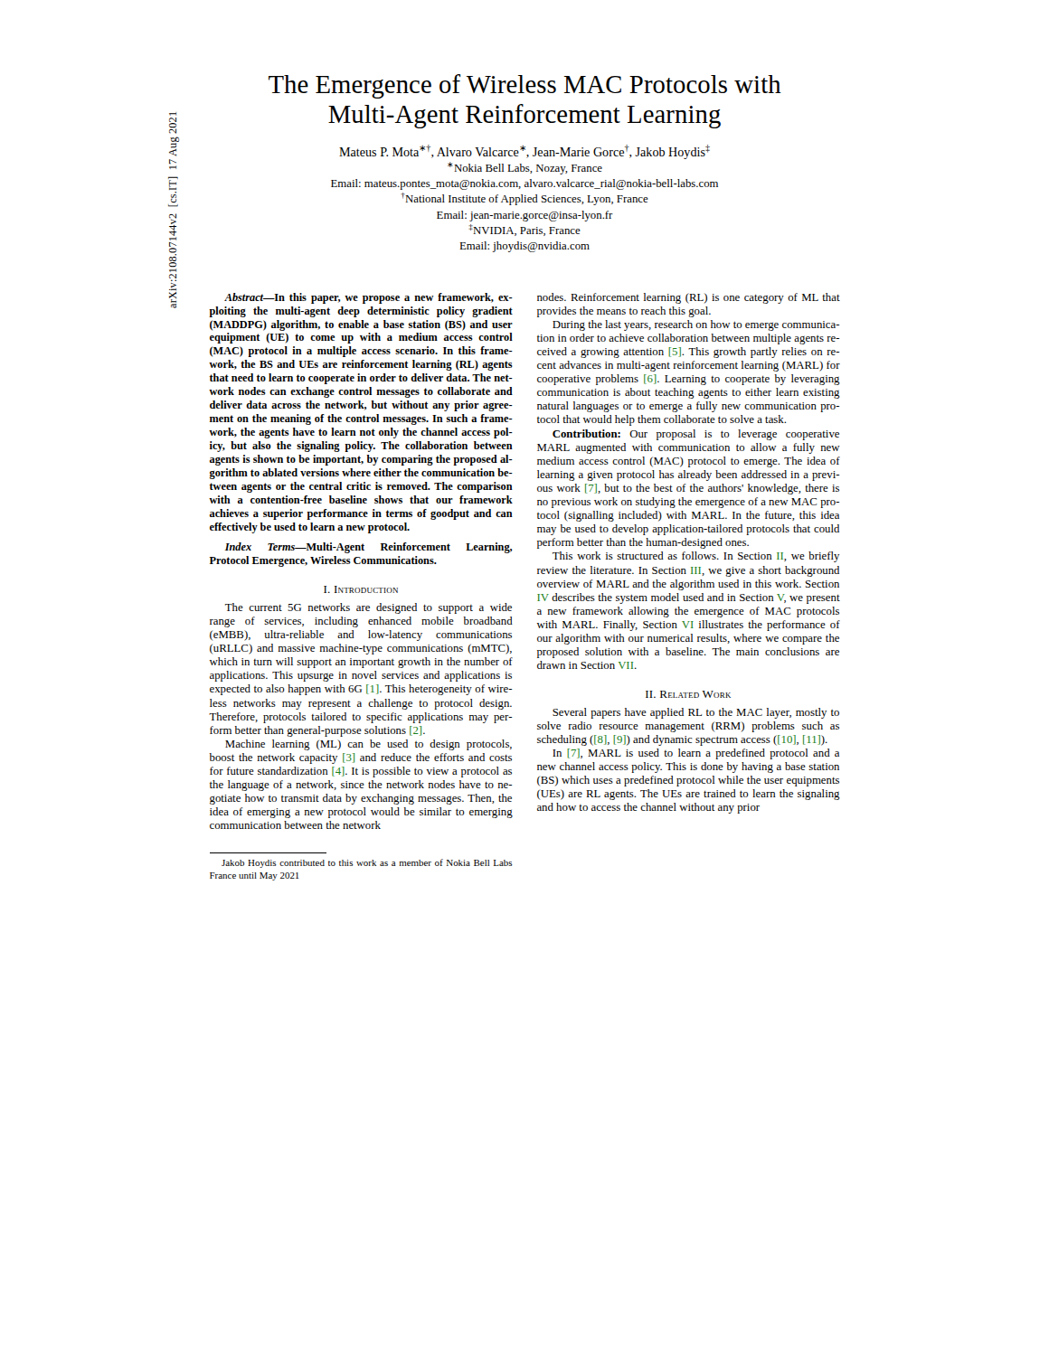arXiv:2108.07144v2 [cs.IT] 17 Aug 2021
The Emergence of Wireless MAC Protocols with
Multi-Agent Reinforcement Learning
Mateus P. Mota∗†, Alvaro Valcarce∗, Jean-Marie Gorce†, Jakob Hoydis‡
∗Nokia Bell Labs, Nozay, France
Email: mateus.pontes_mota@nokia.com, alvaro.valcarce_rial@nokia-bell-labs.com
†National Institute of Applied Sciences, Lyon, France
Email: jean-marie.gorce@insa-lyon.fr
‡NVIDIA, Paris, France
Email: jhoydis@nvidia.com
Abstract—In this paper, we propose a new framework, exploiting the multi-agent deep deterministic policy gradient (MADDPG) algorithm, to enable a base station (BS) and user equipment (UE) to come up with a medium access control (MAC) protocol in a multiple access scenario. In this framework, the BS and UEs are reinforcement learning (RL) agents that need to learn to cooperate in order to deliver data. The network nodes can exchange control messages to collaborate and deliver data across the network, but without any prior agreement on the meaning of the control messages. In such a framework, the agents have to learn not only the channel access policy, but also the signaling policy. The collaboration between agents is shown to be important, by comparing the proposed algorithm to ablated versions where either the communication between agents or the central critic is removed. The comparison with a contention-free baseline shows that our framework achieves a superior performance in terms of goodput and can effectively be used to learn a new protocol.
Index Terms—Multi-Agent Reinforcement Learning, Protocol Emergence, Wireless Communications.
I. Introduction
The current 5G networks are designed to support a wide range of services, including enhanced mobile broadband (eMBB), ultra-reliable and low-latency communications (uRLLC) and massive machine-type communications (mMTC), which in turn will support an important growth in the number of applications. This upsurge in novel services and applications is expected to also happen with 6G [1]. This heterogeneity of wireless networks may represent a challenge to protocol design. Therefore, protocols tailored to specific applications may perform better than general-purpose solutions [2].
Machine learning (ML) can be used to design protocols, boost the network capacity [3] and reduce the efforts and costs for future standardization [4]. It is possible to view a protocol as the language of a network, since the network nodes have to negotiate how to transmit data by exchanging messages. Then, the idea of emerging a new protocol would be similar to emerging communication between the network
Jakob Hoydis contributed to this work as a member of Nokia Bell Labs France until May 2021
nodes. Reinforcement learning (RL) is one category of ML that provides the means to reach this goal.
During the last years, research on how to emerge communication in order to achieve collaboration between multiple agents received a growing attention [5]. This growth partly relies on recent advances in multi-agent reinforcement learning (MARL) for cooperative problems [6]. Learning to cooperate by leveraging communication is about teaching agents to either learn existing natural languages or to emerge a fully new communication protocol that would help them collaborate to solve a task.
Contribution: Our proposal is to leverage cooperative MARL augmented with communication to allow a fully new medium access control (MAC) protocol to emerge. The idea of learning a given protocol has already been addressed in a previous work [7], but to the best of the authors' knowledge, there is no previous work on studying the emergence of a new MAC protocol (signalling included) with MARL. In the future, this idea may be used to develop application-tailored protocols that could perform better than the human-designed ones.
This work is structured as follows. In Section II, we briefly review the literature. In Section III, we give a short background overview of MARL and the algorithm used in this work. Section IV describes the system model used and in Section V, we present a new framework allowing the emergence of MAC protocols with MARL. Finally, Section VI illustrates the performance of our algorithm with our numerical results, where we compare the proposed solution with a baseline. The main conclusions are drawn in Section VII.
II. Related Work
Several papers have applied RL to the MAC layer, mostly to solve radio resource management (RRM) problems such as scheduling ([8], [9]) and dynamic spectrum access ([10], [11]).
In [7], MARL is used to learn a predefined protocol and a new channel access policy. This is done by having a base station (BS) which uses a predefined protocol while the user equipments (UEs) are RL agents. The UEs are trained to learn the signaling and how to access the channel without any prior